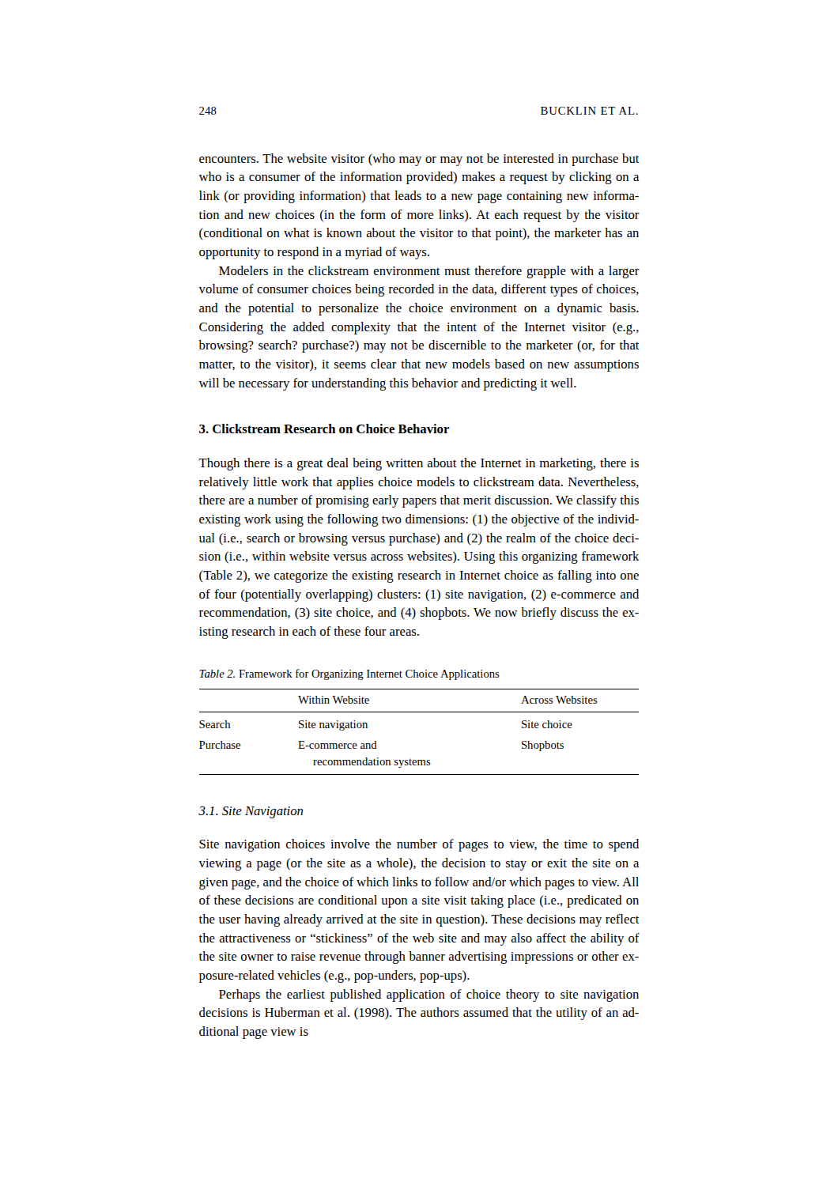248 BUCKLIN ET AL.
encounters. The website visitor (who may or may not be interested in purchase but who is a consumer of the information provided) makes a request by clicking on a link (or providing information) that leads to a new page containing new information and new choices (in the form of more links). At each request by the visitor (conditional on what is known about the visitor to that point), the marketer has an opportunity to respond in a myriad of ways.
Modelers in the clickstream environment must therefore grapple with a larger volume of consumer choices being recorded in the data, different types of choices, and the potential to personalize the choice environment on a dynamic basis. Considering the added complexity that the intent of the Internet visitor (e.g., browsing? search? purchase?) may not be discernible to the marketer (or, for that matter, to the visitor), it seems clear that new models based on new assumptions will be necessary for understanding this behavior and predicting it well.
3. Clickstream Research on Choice Behavior
Though there is a great deal being written about the Internet in marketing, there is relatively little work that applies choice models to clickstream data. Nevertheless, there are a number of promising early papers that merit discussion. We classify this existing work using the following two dimensions: (1) the objective of the individual (i.e., search or browsing versus purchase) and (2) the realm of the choice decision (i.e., within website versus across websites). Using this organizing framework (Table 2), we categorize the existing research in Internet choice as falling into one of four (potentially overlapping) clusters: (1) site navigation, (2) e-commerce and recommendation, (3) site choice, and (4) shopbots. We now briefly discuss the existing research in each of these four areas.
Table 2. Framework for Organizing Internet Choice Applications
| | Within Website | Across Websites |
| --- | --- | --- |
| Search | Site navigation | Site choice |
| Purchase | E-commerce and recommendation systems | Shopbots |
3.1. Site Navigation
Site navigation choices involve the number of pages to view, the time to spend viewing a page (or the site as a whole), the decision to stay or exit the site on a given page, and the choice of which links to follow and/or which pages to view. All of these decisions are conditional upon a site visit taking place (i.e., predicated on the user having already arrived at the site in question). These decisions may reflect the attractiveness or “stickiness” of the web site and may also affect the ability of the site owner to raise revenue through banner advertising impressions or other exposure-related vehicles (e.g., pop-unders, pop-ups).
Perhaps the earliest published application of choice theory to site navigation decisions is Huberman et al. (1998). The authors assumed that the utility of an additional page view is